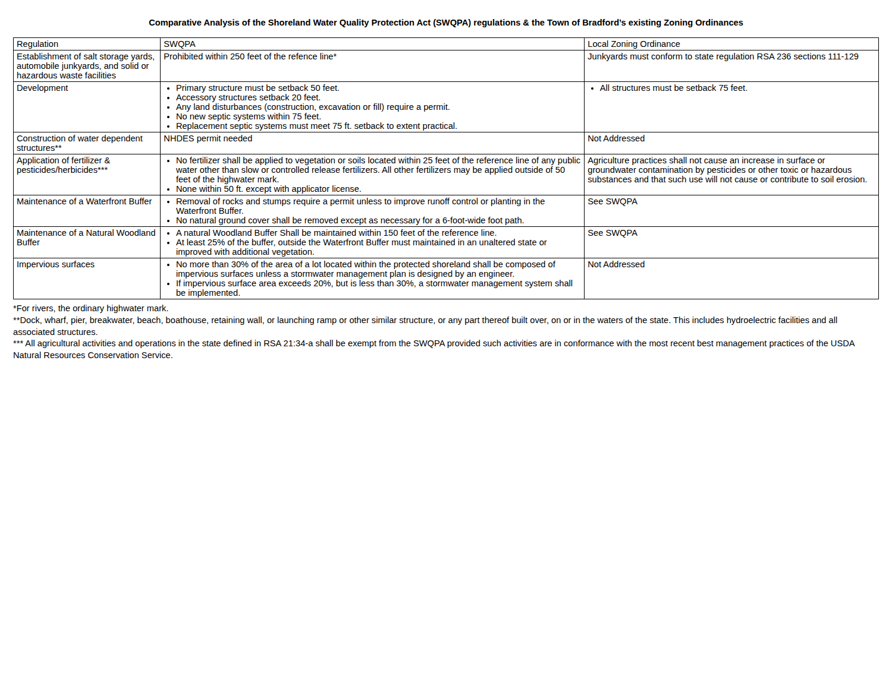Comparative Analysis of the Shoreland Water Quality Protection Act (SWQPA) regulations & the Town of Bradford’s existing Zoning Ordinances
| Regulation | SWQPA | Local Zoning Ordinance |
| --- | --- | --- |
| Establishment of salt storage yards, automobile junkyards, and solid or hazardous waste facilities | Prohibited within 250 feet of the refence line* | Junkyards must conform to state regulation RSA 236 sections 111-129 |
| Development | Primary structure must be setback 50 feet. Accessory structures setback 20 feet. Any land disturbances (construction, excavation or fill) require a permit. No new septic systems within 75 feet. Replacement septic systems must meet 75 ft. setback to extent practical. | All structures must be setback 75 feet. |
| Construction of water dependent structures** | NHDES permit needed | Not Addressed |
| Application of fertilizer & pesticides/herbicides*** | No fertilizer shall be applied to vegetation or soils located within 25 feet of the reference line of any public water other than slow or controlled release fertilizers. All other fertilizers may be applied outside of 50 feet of the highwater mark. None within 50 ft. except with applicator license. | Agriculture practices shall not cause an increase in surface or groundwater contamination by pesticides or other toxic or hazardous substances and that such use will not cause or contribute to soil erosion. |
| Maintenance of a Waterfront Buffer | Removal of rocks and stumps require a permit unless to improve runoff control or planting in the Waterfront Buffer. No natural ground cover shall be removed except as necessary for a 6-foot-wide foot path. | See SWQPA |
| Maintenance of a Natural Woodland Buffer | A natural Woodland Buffer Shall be maintained within 150 feet of the reference line. At least 25% of the buffer, outside the Waterfront Buffer must maintained in an unaltered state or improved with additional vegetation. | See SWQPA |
| Impervious surfaces | No more than 30% of the area of a lot located within the protected shoreland shall be composed of impervious surfaces unless a stormwater management plan is designed by an engineer. If impervious surface area exceeds 20%, but is less than 30%, a stormwater management system shall be implemented. | Not Addressed |
*For rivers, the ordinary highwater mark.
**Dock, wharf, pier, breakwater, beach, boathouse, retaining wall, or launching ramp or other similar structure, or any part thereof built over, on or in the waters of the state. This includes hydroelectric facilities and all associated structures.
*** All agricultural activities and operations in the state defined in RSA 21:34-a shall be exempt from the SWQPA provided such activities are in conformance with the most recent best management practices of the USDA Natural Resources Conservation Service.